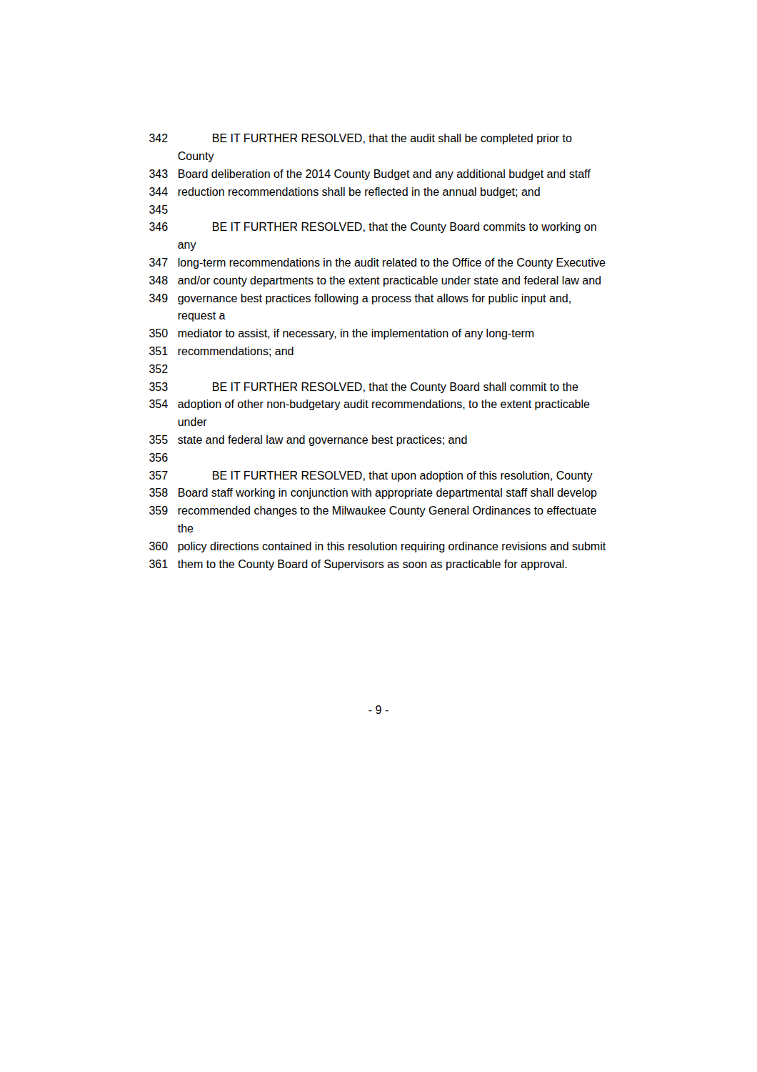| 342 | BE IT FURTHER RESOLVED, that the audit shall be completed prior to County |
| 343 | Board deliberation of the 2014 County Budget and any additional budget and staff |
| 344 | reduction recommendations shall be reflected in the annual budget; and |
| 345 | |
| 346 | BE IT FURTHER RESOLVED, that the County Board commits to working on any |
| 347 | long-term recommendations in the audit related to the Office of the County Executive |
| 348 | and/or county departments to the extent practicable under state and federal law and |
| 349 | governance best practices following a process that allows for public input and, request a |
| 350 | mediator to assist, if necessary, in the implementation of any long-term |
| 351 | recommendations; and |
| 352 | |
| 353 | BE IT FURTHER RESOLVED, that the County Board shall commit to the |
| 354 | adoption of other non-budgetary audit recommendations, to the extent practicable under |
| 355 | state and federal law and governance best practices; and |
| 356 | |
| 357 | BE IT FURTHER RESOLVED, that upon adoption of this resolution, County |
| 358 | Board staff working in conjunction with appropriate departmental staff shall develop |
| 359 | recommended changes to the Milwaukee County General Ordinances to effectuate the |
| 360 | policy directions contained in this resolution requiring ordinance revisions and submit |
| 361 | them to the County Board of Supervisors as soon as practicable for approval. |
- 9 -